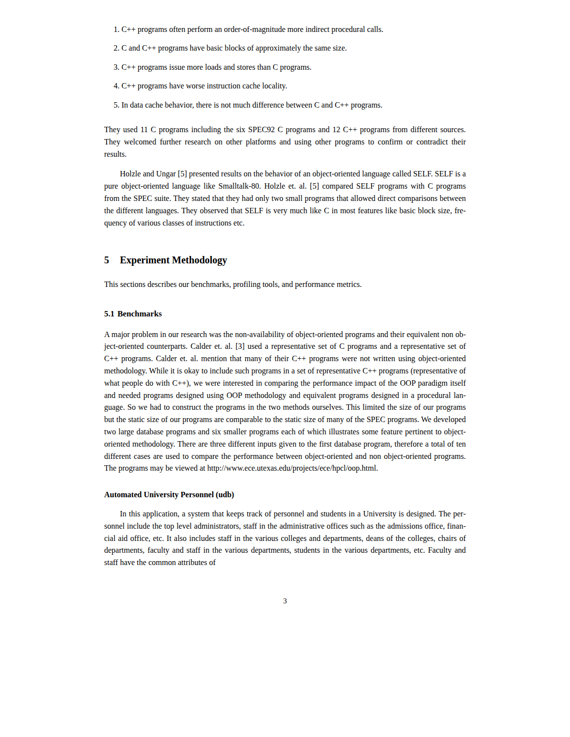C++ programs often perform an order-of-magnitude more indirect procedural calls.
C and C++ programs have basic blocks of approximately the same size.
C++ programs issue more loads and stores than C programs.
C++ programs have worse instruction cache locality.
In data cache behavior, there is not much difference between C and C++ programs.
They used 11 C programs including the six SPEC92 C programs and 12 C++ programs from different sources. They welcomed further research on other platforms and using other programs to confirm or contradict their results.
Holzle and Ungar [5] presented results on the behavior of an object-oriented language called SELF. SELF is a pure object-oriented language like Smalltalk-80. Holzle et. al. [5] compared SELF programs with C programs from the SPEC suite. They stated that they had only two small programs that allowed direct comparisons between the different languages. They observed that SELF is very much like C in most features like basic block size, frequency of various classes of instructions etc.
5 Experiment Methodology
This sections describes our benchmarks, profiling tools, and performance metrics.
5.1 Benchmarks
A major problem in our research was the non-availability of object-oriented programs and their equivalent non object-oriented counterparts. Calder et. al. [3] used a representative set of C programs and a representative set of C++ programs. Calder et. al. mention that many of their C++ programs were not written using object-oriented methodology. While it is okay to include such programs in a set of representative C++ programs (representative of what people do with C++), we were interested in comparing the performance impact of the OOP paradigm itself and needed programs designed using OOP methodology and equivalent programs designed in a procedural language. So we had to construct the programs in the two methods ourselves. This limited the size of our programs but the static size of our programs are comparable to the static size of many of the SPEC programs. We developed two large database programs and six smaller programs each of which illustrates some feature pertinent to object-oriented methodology. There are three different inputs given to the first database program, therefore a total of ten different cases are used to compare the performance between object-oriented and non object-oriented programs. The programs may be viewed at http://www.ece.utexas.edu/projects/ece/hpcl/oop.html.
Automated University Personnel (udb)
In this application, a system that keeps track of personnel and students in a University is designed. The personnel include the top level administrators, staff in the administrative offices such as the admissions office, financial aid office, etc. It also includes staff in the various colleges and departments, deans of the colleges, chairs of departments, faculty and staff in the various departments, students in the various departments, etc. Faculty and staff have the common attributes of
3